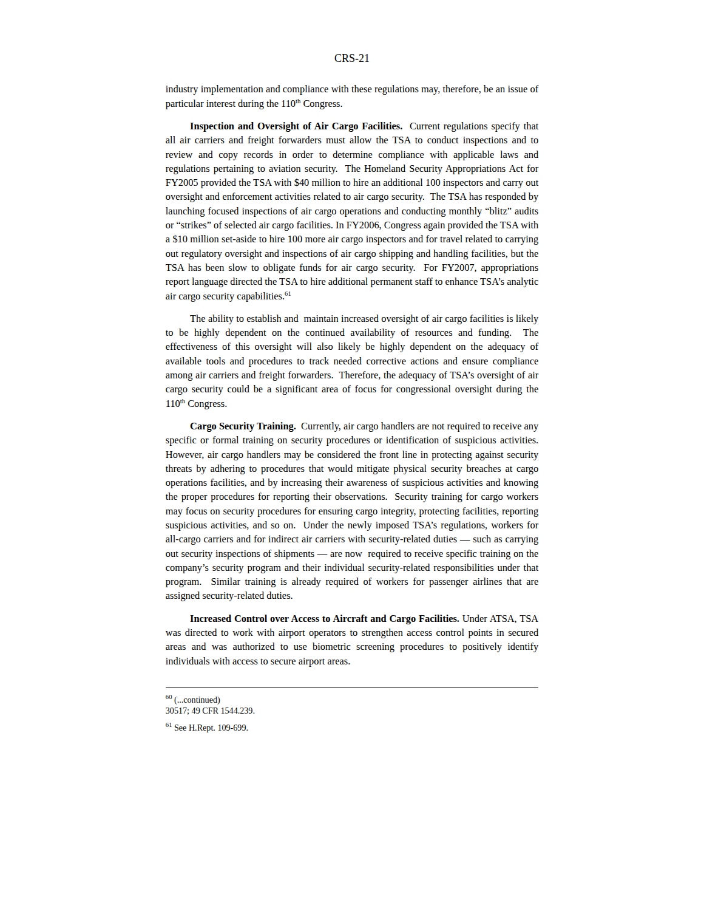CRS-21
industry implementation and compliance with these regulations may, therefore, be an issue of particular interest during the 110th Congress.
Inspection and Oversight of Air Cargo Facilities. Current regulations specify that all air carriers and freight forwarders must allow the TSA to conduct inspections and to review and copy records in order to determine compliance with applicable laws and regulations pertaining to aviation security. The Homeland Security Appropriations Act for FY2005 provided the TSA with $40 million to hire an additional 100 inspectors and carry out oversight and enforcement activities related to air cargo security. The TSA has responded by launching focused inspections of air cargo operations and conducting monthly “blitz” audits or “strikes” of selected air cargo facilities. In FY2006, Congress again provided the TSA with a $10 million set-aside to hire 100 more air cargo inspectors and for travel related to carrying out regulatory oversight and inspections of air cargo shipping and handling facilities, but the TSA has been slow to obligate funds for air cargo security. For FY2007, appropriations report language directed the TSA to hire additional permanent staff to enhance TSA’s analytic air cargo security capabilities.61
The ability to establish and maintain increased oversight of air cargo facilities is likely to be highly dependent on the continued availability of resources and funding. The effectiveness of this oversight will also likely be highly dependent on the adequacy of available tools and procedures to track needed corrective actions and ensure compliance among air carriers and freight forwarders. Therefore, the adequacy of TSA’s oversight of air cargo security could be a significant area of focus for congressional oversight during the 110th Congress.
Cargo Security Training. Currently, air cargo handlers are not required to receive any specific or formal training on security procedures or identification of suspicious activities. However, air cargo handlers may be considered the front line in protecting against security threats by adhering to procedures that would mitigate physical security breaches at cargo operations facilities, and by increasing their awareness of suspicious activities and knowing the proper procedures for reporting their observations. Security training for cargo workers may focus on security procedures for ensuring cargo integrity, protecting facilities, reporting suspicious activities, and so on. Under the newly imposed TSA’s regulations, workers for all-cargo carriers and for indirect air carriers with security-related duties — such as carrying out security inspections of shipments — are now required to receive specific training on the company’s security program and their individual security-related responsibilities under that program. Similar training is already required of workers for passenger airlines that are assigned security-related duties.
Increased Control over Access to Aircraft and Cargo Facilities. Under ATSA, TSA was directed to work with airport operators to strengthen access control points in secured areas and was authorized to use biometric screening procedures to positively identify individuals with access to secure airport areas.
60 (...continued)
30517; 49 CFR 1544.239.
61 See H.Rept. 109-699.